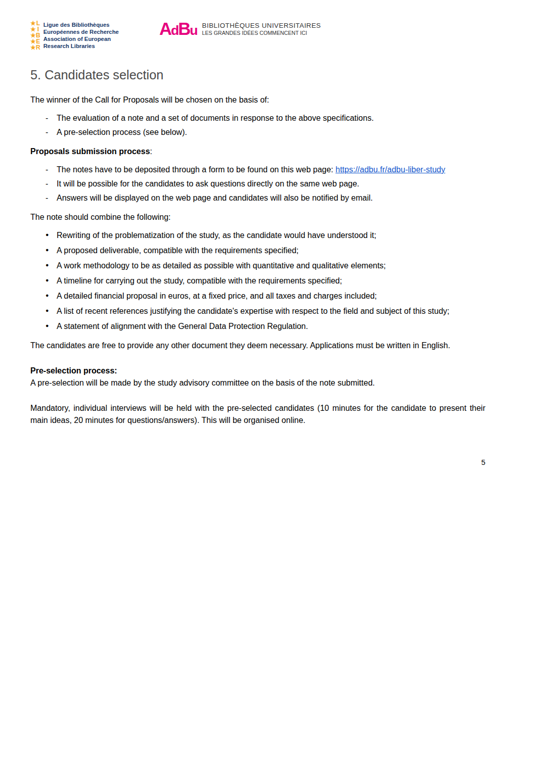★L ★I ★B ★E ★R
Ligue des Bibliothèques
Européennes de Recherche
Association of European
Research Libraries
Ad Bu
BIBLIOTHÈQUES UNIVERSITAIRES
LES GRANDES IDÉES COMMENCENT ICI
5. Candidates selection
The winner of the Call for Proposals will be chosen on the basis of:
The evaluation of a note and a set of documents in response to the above specifications.
A pre-selection process (see below).
Proposals submission process:
The notes have to be deposited through a form to be found on this web page: https://adbu.fr/adbu-liber-study
It will be possible for the candidates to ask questions directly on the same web page.
Answers will be displayed on the web page and candidates will also be notified by email.
The note should combine the following:
Rewriting of the problematization of the study, as the candidate would have understood it;
A proposed deliverable, compatible with the requirements specified;
A work methodology to be as detailed as possible with quantitative and qualitative elements;
A timeline for carrying out the study, compatible with the requirements specified;
A detailed financial proposal in euros, at a fixed price, and all taxes and charges included;
A list of recent references justifying the candidate's expertise with respect to the field and subject of this study;
A statement of alignment with the General Data Protection Regulation.
The candidates are free to provide any other document they deem necessary. Applications must be written in English.
Pre-selection process:
A pre-selection will be made by the study advisory committee on the basis of the note submitted.
Mandatory, individual interviews will be held with the pre-selected candidates (10 minutes for the candidate to present their main ideas, 20 minutes for questions/answers). This will be organised online.
5